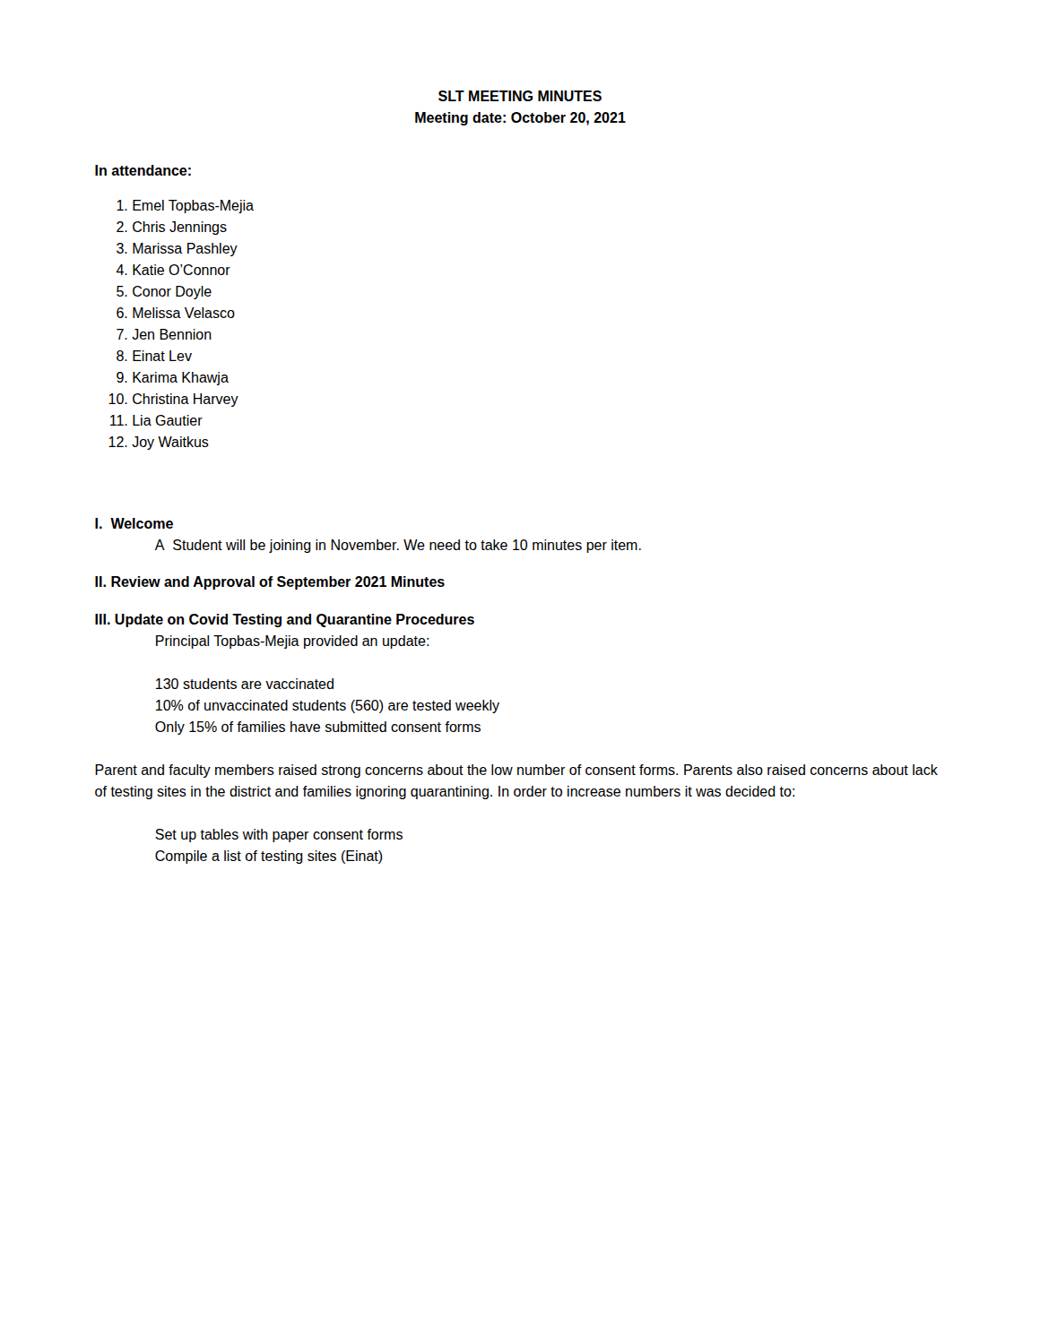SLT MEETING MINUTESMeeting date: October 20, 2021
In attendance:
Emel Topbas-Mejia
Chris Jennings
Marissa Pashley
Katie O’Connor
Conor Doyle
Melissa Velasco
Jen Bennion
Einat Lev
Karima Khawja
Christina Harvey
Lia Gautier
Joy Waitkus
I. Welcome
A Student will be joining in November. We need to take 10 minutes per item.
II. Review and Approval of September 2021 Minutes
III. Update on Covid Testing and Quarantine Procedures
Principal Topbas-Mejia provided an update:
130 students are vaccinated
10% of unvaccinated students (560) are tested weekly
Only 15% of families have submitted consent forms
Parent and faculty members raised strong concerns about the low number of consent forms. Parents also raised concerns about lack of testing sites in the district and families ignoring quarantining. In order to increase numbers it was decided to:
Set up tables with paper consent forms
Compile a list of testing sites (Einat)